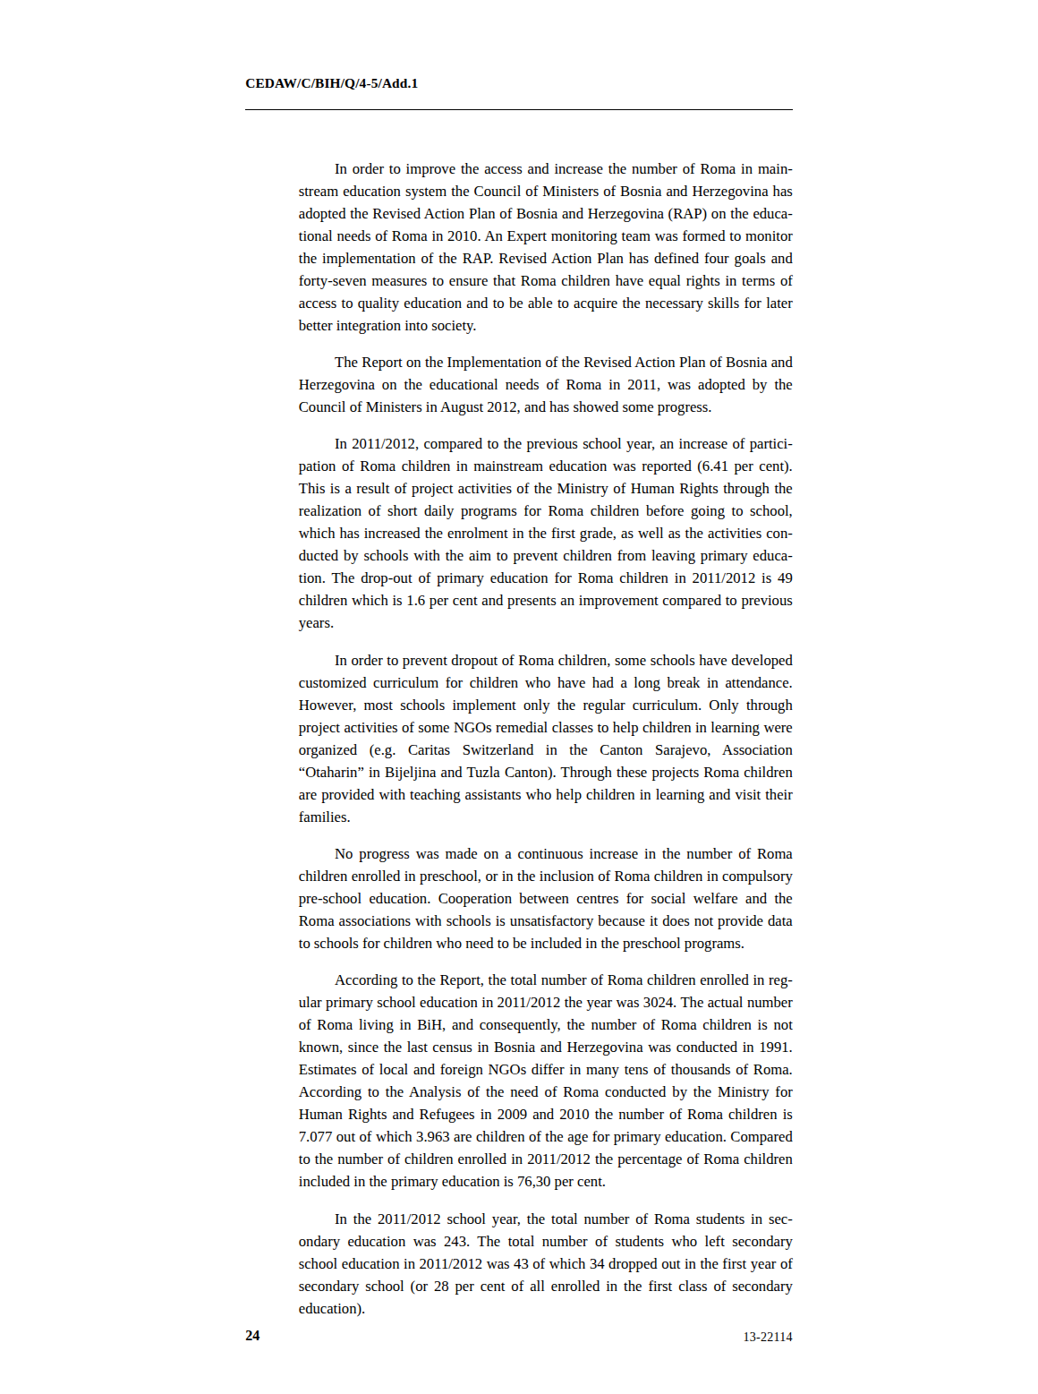CEDAW/C/BIH/Q/4-5/Add.1
In order to improve the access and increase the number of Roma in mainstream education system the Council of Ministers of Bosnia and Herzegovina has adopted the Revised Action Plan of Bosnia and Herzegovina (RAP) on the educational needs of Roma in 2010. An Expert monitoring team was formed to monitor the implementation of the RAP. Revised Action Plan has defined four goals and forty-seven measures to ensure that Roma children have equal rights in terms of access to quality education and to be able to acquire the necessary skills for later better integration into society.
The Report on the Implementation of the Revised Action Plan of Bosnia and Herzegovina on the educational needs of Roma in 2011, was adopted by the Council of Ministers in August 2012, and has showed some progress.
In 2011/2012, compared to the previous school year, an increase of participation of Roma children in mainstream education was reported (6.41 per cent). This is a result of project activities of the Ministry of Human Rights through the realization of short daily programs for Roma children before going to school, which has increased the enrolment in the first grade, as well as the activities conducted by schools with the aim to prevent children from leaving primary education. The drop-out of primary education for Roma children in 2011/2012 is 49 children which is 1.6 per cent and presents an improvement compared to previous years.
In order to prevent dropout of Roma children, some schools have developed customized curriculum for children who have had a long break in attendance. However, most schools implement only the regular curriculum. Only through project activities of some NGOs remedial classes to help children in learning were organized (e.g. Caritas Switzerland in the Canton Sarajevo, Association “Otaharin” in Bijeljina and Tuzla Canton). Through these projects Roma children are provided with teaching assistants who help children in learning and visit their families.
No progress was made on a continuous increase in the number of Roma children enrolled in preschool, or in the inclusion of Roma children in compulsory pre-school education. Cooperation between centres for social welfare and the Roma associations with schools is unsatisfactory because it does not provide data to schools for children who need to be included in the preschool programs.
According to the Report, the total number of Roma children enrolled in regular primary school education in 2011/2012 the year was 3024. The actual number of Roma living in BiH, and consequently, the number of Roma children is not known, since the last census in Bosnia and Herzegovina was conducted in 1991. Estimates of local and foreign NGOs differ in many tens of thousands of Roma. According to the Analysis of the need of Roma conducted by the Ministry for Human Rights and Refugees in 2009 and 2010 the number of Roma children is 7.077 out of which 3.963 are children of the age for primary education. Compared to the number of children enrolled in 2011/2012 the percentage of Roma children included in the primary education is 76,30 per cent.
In the 2011/2012 school year, the total number of Roma students in secondary education was 243. The total number of students who left secondary school education in 2011/2012 was 43 of which 34 dropped out in the first year of secondary school (or 28 per cent of all enrolled in the first class of secondary education).
24 13-22114